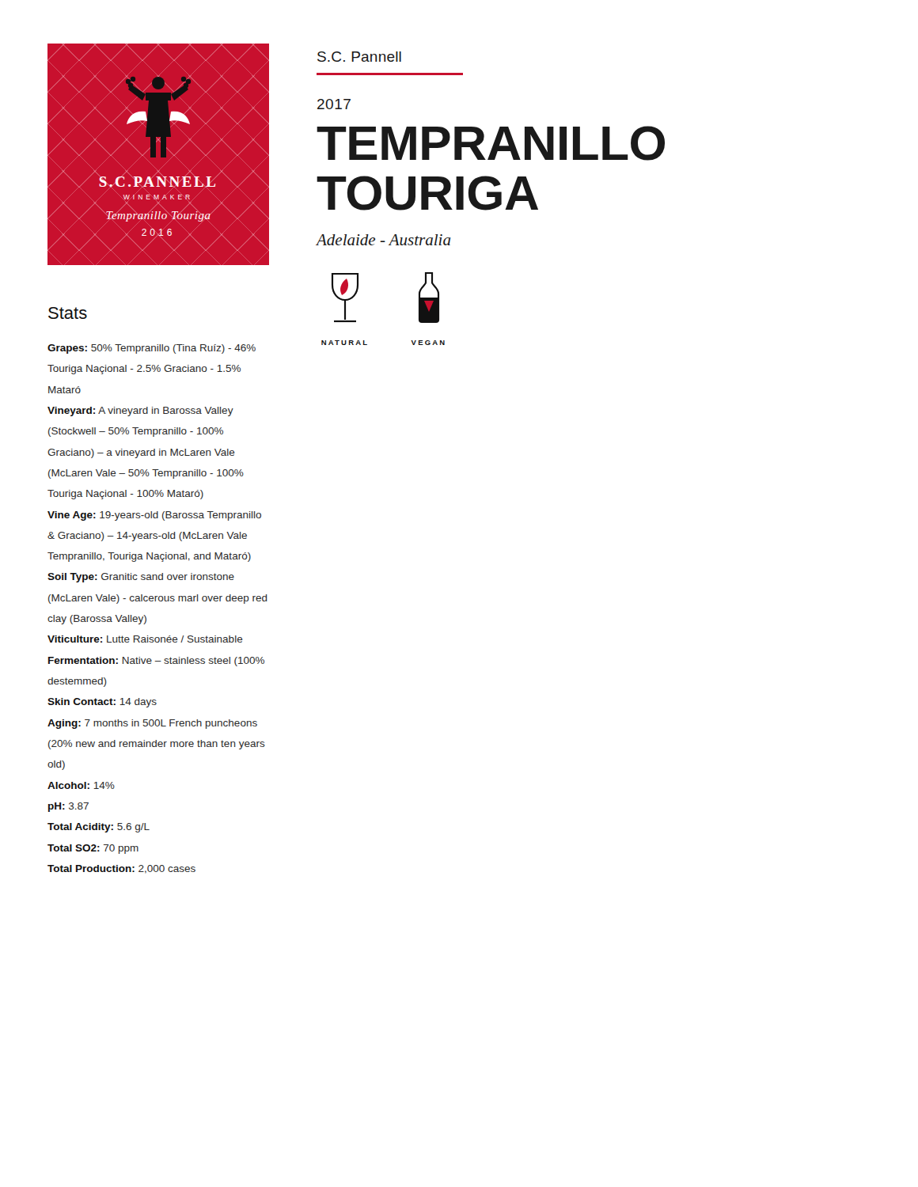S.C.PANNELL
Winemaker
Tempranillo Touriga
2016
Stats
Grapes: 50% Tempranillo (Tina Ruíz) - 46% Touriga Naçional - 2.5% Graciano - 1.5% Mataró
Vineyard: A vineyard in Barossa Valley (Stockwell – 50% Tempranillo - 100% Graciano) – a vineyard in McLaren Vale (McLaren Vale – 50% Tempranillo - 100% Touriga Naçional - 100% Mataró)
Vine Age: 19-years-old (Barossa Tempranillo & Graciano) – 14-years-old (McLaren Vale Tempranillo, Touriga Naçional, and Mataró)
Soil Type: Granitic sand over ironstone (McLaren Vale) - calcerous marl over deep red clay (Barossa Valley)
Viticulture: Lutte Raisonée / Sustainable
Fermentation: Native – stainless steel (100% destemmed)
Skin Contact: 14 days
Aging: 7 months in 500L French puncheons (20% new and remainder more than ten years old)
Alcohol: 14%
pH: 3.87
Total Acidity: 5.6 g/L
Total SO2: 70 ppm
Total Production: 2,000 cases
S.C. Pannell
2017
Tempranillo Touriga
Adelaide - Australia
NATURAL
VEGAN